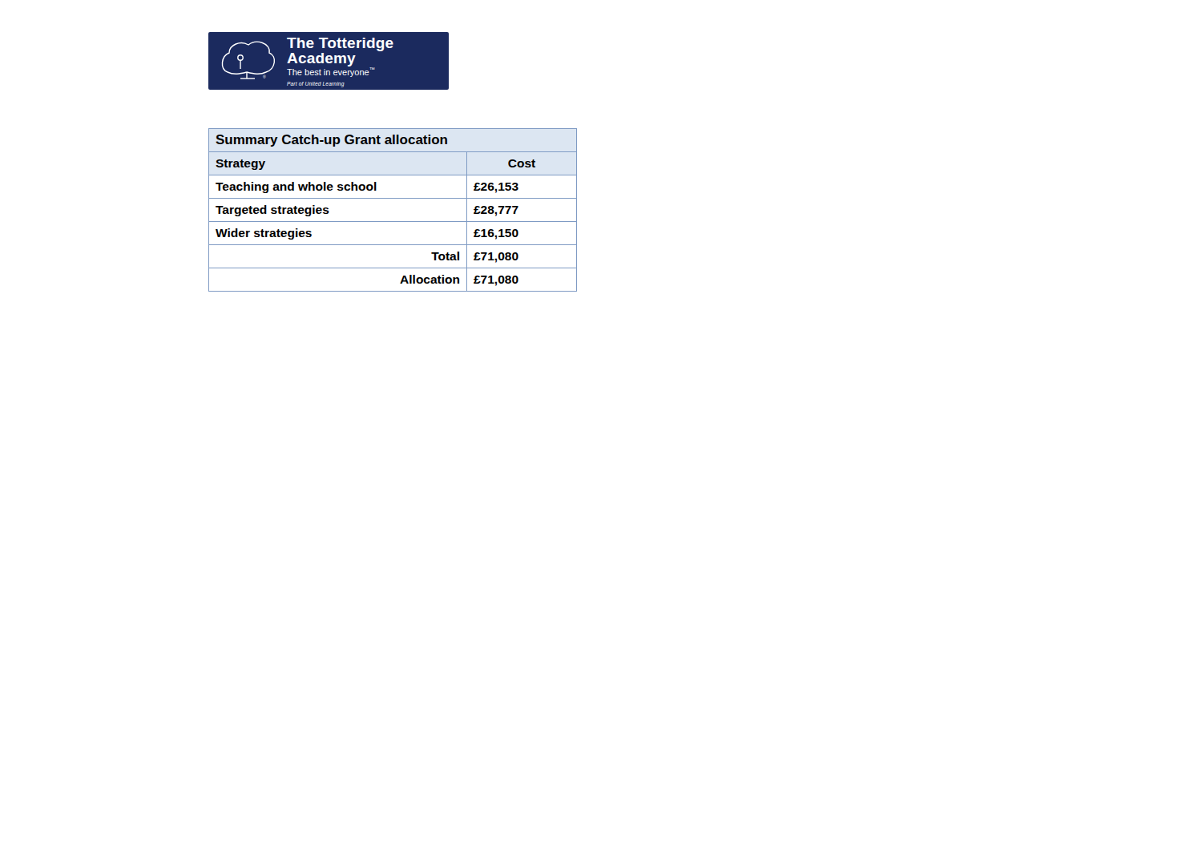®
The Totteridge Academy
The best in everyone™
Part of United Learning
| Summary Catch-up Grant allocation |
| Strategy | Cost |
| Teaching and whole school | £26,153 |
| Targeted strategies | £28,777 |
| Wider strategies | £16,150 |
| Total | £71,080 |
| Allocation | £71,080 |